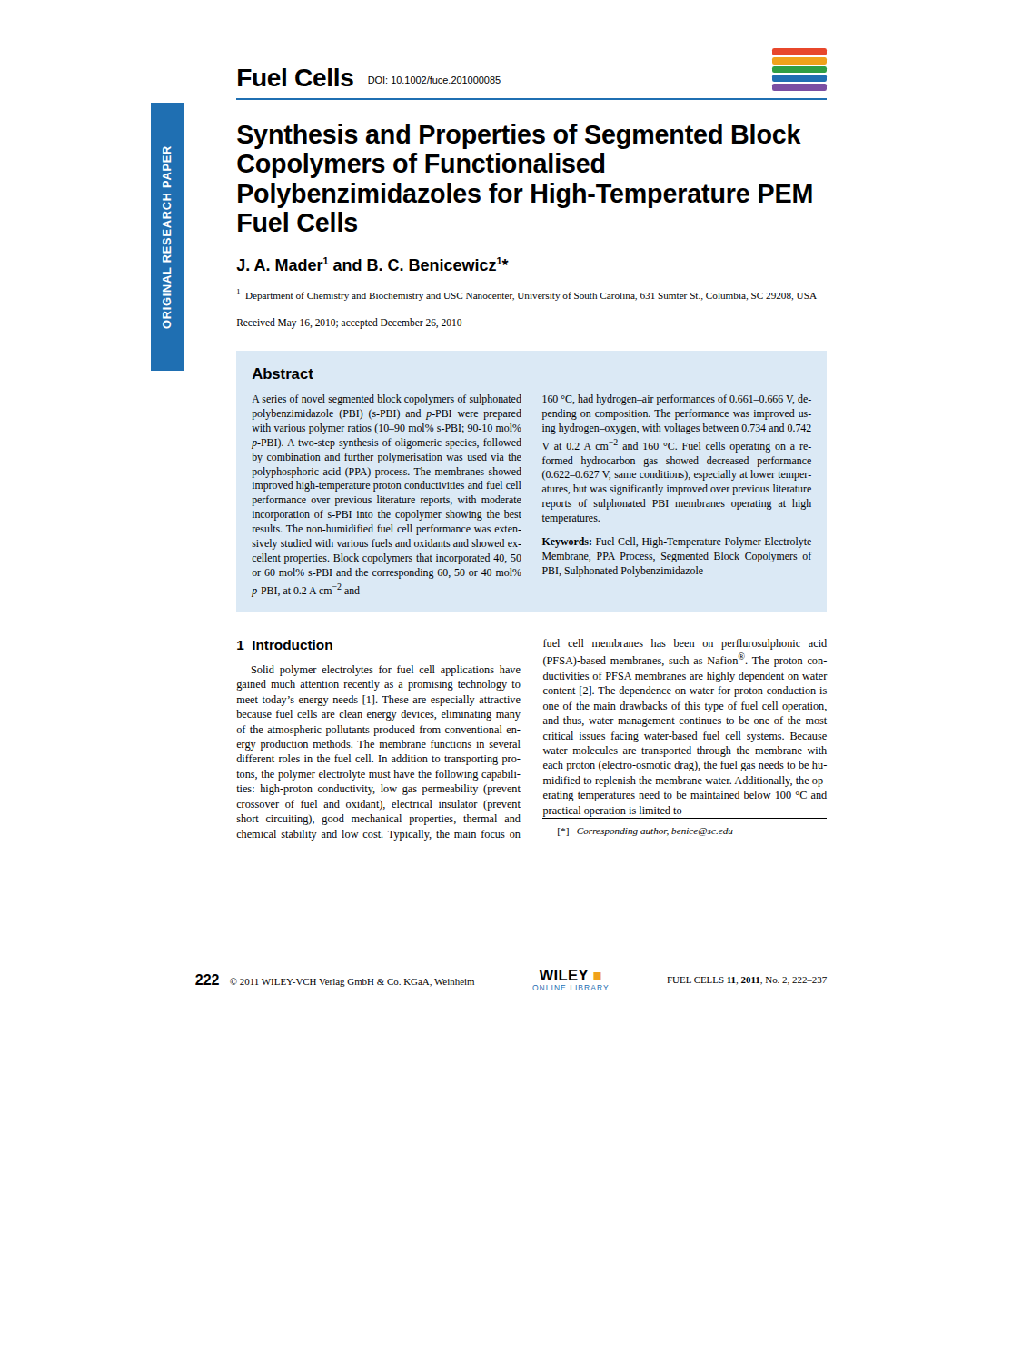ORIGINAL RESEARCH PAPER
Fuel Cells
DOI: 10.1002/fuce.201000085
Synthesis and Properties of Segmented Block Copolymers of Functionalised Polybenzimidazoles for High-Temperature PEM Fuel Cells
J. A. Mader1 and B. C. Benicewicz1*
1 Department of Chemistry and Biochemistry and USC Nanocenter, University of South Carolina, 631 Sumter St., Columbia, SC 29208, USA
Received May 16, 2010; accepted December 26, 2010
Abstract
A series of novel segmented block copolymers of sulphonated polybenzimidazole (PBI) (s-PBI) and p-PBI were prepared with various polymer ratios (10–90 mol% s-PBI; 90-10 mol% p-PBI). A two-step synthesis of oligomeric species, followed by combination and further polymerisation was used via the polyphosphoric acid (PPA) process. The membranes showed improved high-temperature proton conductivities and fuel cell performance over previous literature reports, with moderate incorporation of s-PBI into the copolymer showing the best results. The non-humidified fuel cell performance was extensively studied with various fuels and oxidants and showed excellent properties. Block copolymers that incorporated 40, 50 or 60 mol% s-PBI and the corresponding 60, 50 or 40 mol% p-PBI, at 0.2 A cm−2 and
160 °C, had hydrogen–air performances of 0.661–0.666 V, depending on composition. The performance was improved using hydrogen–oxygen, with voltages between 0.734 and 0.742 V at 0.2 A cm−2 and 160 °C. Fuel cells operating on a reformed hydrocarbon gas showed decreased performance (0.622–0.627 V, same conditions), especially at lower temperatures, but was significantly improved over previous literature reports of sulphonated PBI membranes operating at high temperatures.
Keywords: Fuel Cell, High-Temperature Polymer Electrolyte Membrane, PPA Process, Segmented Block Copolymers of PBI, Sulphonated Polybenzimidazole
1 Introduction
Solid polymer electrolytes for fuel cell applications have gained much attention recently as a promising technology to meet today’s energy needs [1]. These are especially attractive because fuel cells are clean energy devices, eliminating many of the atmospheric pollutants produced from conventional energy production methods. The membrane functions in several different roles in the fuel cell. In addition to transporting protons, the polymer electrolyte must have the following capabilities: high-proton conductivity, low gas permeability (prevent crossover of fuel and oxidant), electrical insulator (prevent short circuiting), good mechanical properties, thermal and chemical stability and low cost. Typically, the main focus on fuel cell membranes has been on perflurosulphonic acid (PFSA)-based membranes, such as Nafion®. The proton conductivities of PFSA membranes are highly dependent on water content [2]. The dependence on water for proton conduction is one of the main drawbacks of this type of fuel cell operation, and thus, water management continues to be one of the most critical issues facing water-based fuel cell systems. Because water molecules are transported through the membrane with each proton (electro-osmotic drag), the fuel gas needs to be humidified to replenish the membrane water. Additionally, the operating temperatures need to be maintained below 100 °C and practical operation is limited to
[*] Corresponding author, benice@sc.edu
222 © 2011 WILEY-VCH Verlag GmbH & Co. KGaA, Weinheim
WILEY ■
ONLINE LIBRARY
FUEL CELLS 11, 2011, No. 2, 222–237